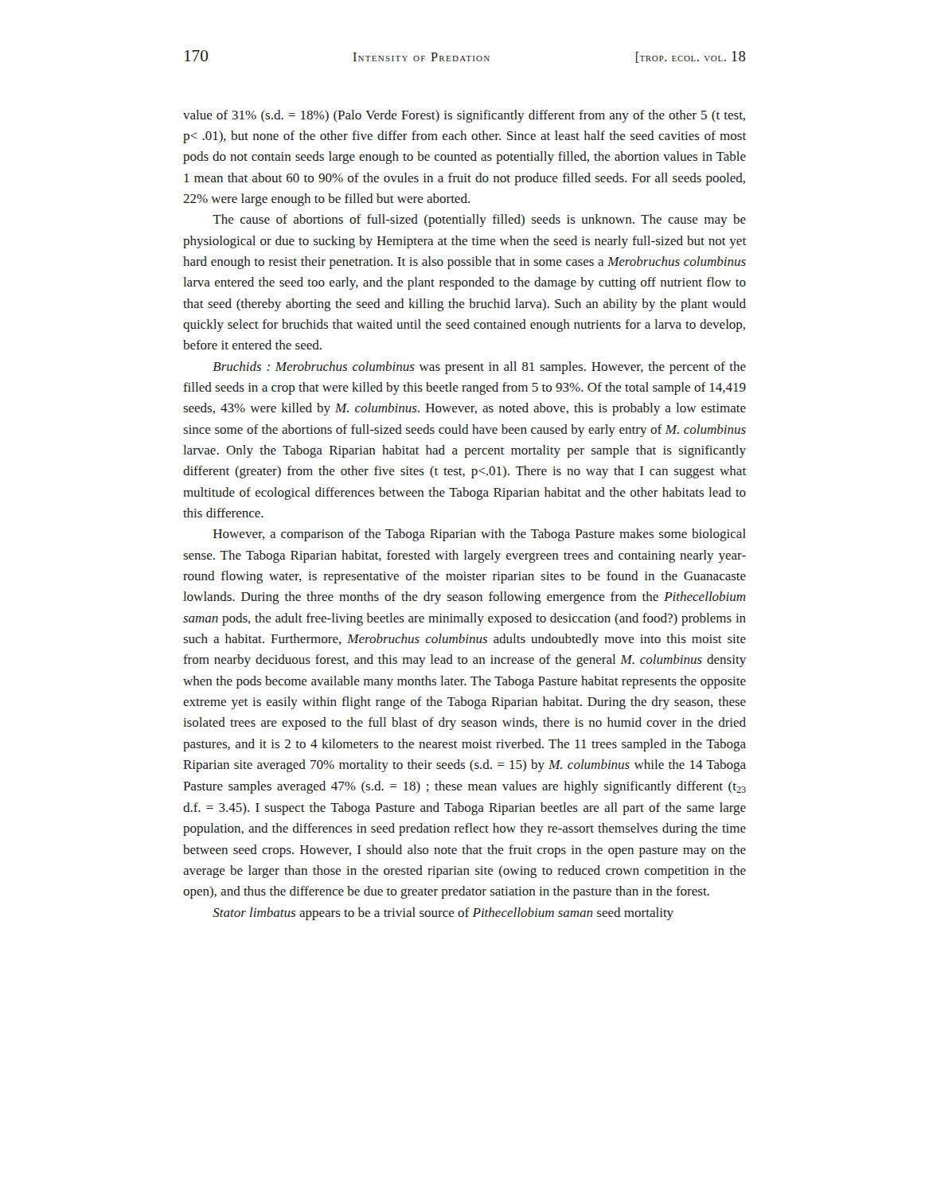170 Intensity of Predation [trop. ecol. vol. 18
value of 31% (s.d. = 18%) (Palo Verde Forest) is significantly different from any of the other 5 (t test, p< .01), but none of the other five differ from each other. Since at least half the seed cavities of most pods do not contain seeds large enough to be counted as potentially filled, the abortion values in Table 1 mean that about 60 to 90% of the ovules in a fruit do not produce filled seeds. For all seeds pooled, 22% were large enough to be filled but were aborted.
The cause of abortions of full-sized (potentially filled) seeds is unknown. The cause may be physiological or due to sucking by Hemiptera at the time when the seed is nearly full-sized but not yet hard enough to resist their penetration. It is also possible that in some cases a Merobruchus columbinus larva entered the seed too early, and the plant responded to the damage by cutting off nutrient flow to that seed (thereby aborting the seed and killing the bruchid larva). Such an ability by the plant would quickly select for bruchids that waited until the seed contained enough nutrients for a larva to develop, before it entered the seed.
Bruchids : Merobruchus columbinus was present in all 81 samples. However, the percent of the filled seeds in a crop that were killed by this beetle ranged from 5 to 93%. Of the total sample of 14,419 seeds, 43% were killed by M. columbinus. However, as noted above, this is probably a low estimate since some of the abortions of full-sized seeds could have been caused by early entry of M. columbinus larvae. Only the Taboga Riparian habitat had a percent mortality per sample that is significantly different (greater) from the other five sites (t test, p<.01). There is no way that I can suggest what multitude of ecological differences between the Taboga Riparian habitat and the other habitats lead to this difference.
However, a comparison of the Taboga Riparian with the Taboga Pasture makes some biological sense. The Taboga Riparian habitat, forested with largely evergreen trees and containing nearly year-round flowing water, is representative of the moister riparian sites to be found in the Guanacaste lowlands. During the three months of the dry season following emergence from the Pithecellobium saman pods, the adult free-living beetles are minimally exposed to desiccation (and food?) problems in such a habitat. Furthermore, Merobruchus columbinus adults undoubtedly move into this moist site from nearby deciduous forest, and this may lead to an increase of the general M. columbinus density when the pods become available many months later. The Taboga Pasture habitat represents the opposite extreme yet is easily within flight range of the Taboga Riparian habitat. During the dry season, these isolated trees are exposed to the full blast of dry season winds, there is no humid cover in the dried pastures, and it is 2 to 4 kilometers to the nearest moist riverbed. The 11 trees sampled in the Taboga Riparian site averaged 70% mortality to their seeds (s.d. = 15) by M. columbinus while the 14 Taboga Pasture samples averaged 47% (s.d. = 18) ; these mean values are highly significantly different (t23 d.f. = 3.45). I suspect the Taboga Pasture and Taboga Riparian beetles are all part of the same large population, and the differences in seed predation reflect how they re-assort themselves during the time between seed crops. However, I should also note that the fruit crops in the open pasture may on the average be larger than those in the orested riparian site (owing to reduced crown competition in the open), and thus the difference be due to greater predator satiation in the pasture than in the forest.
Stator limbatus appears to be a trivial source of Pithecellobium saman seed mortality